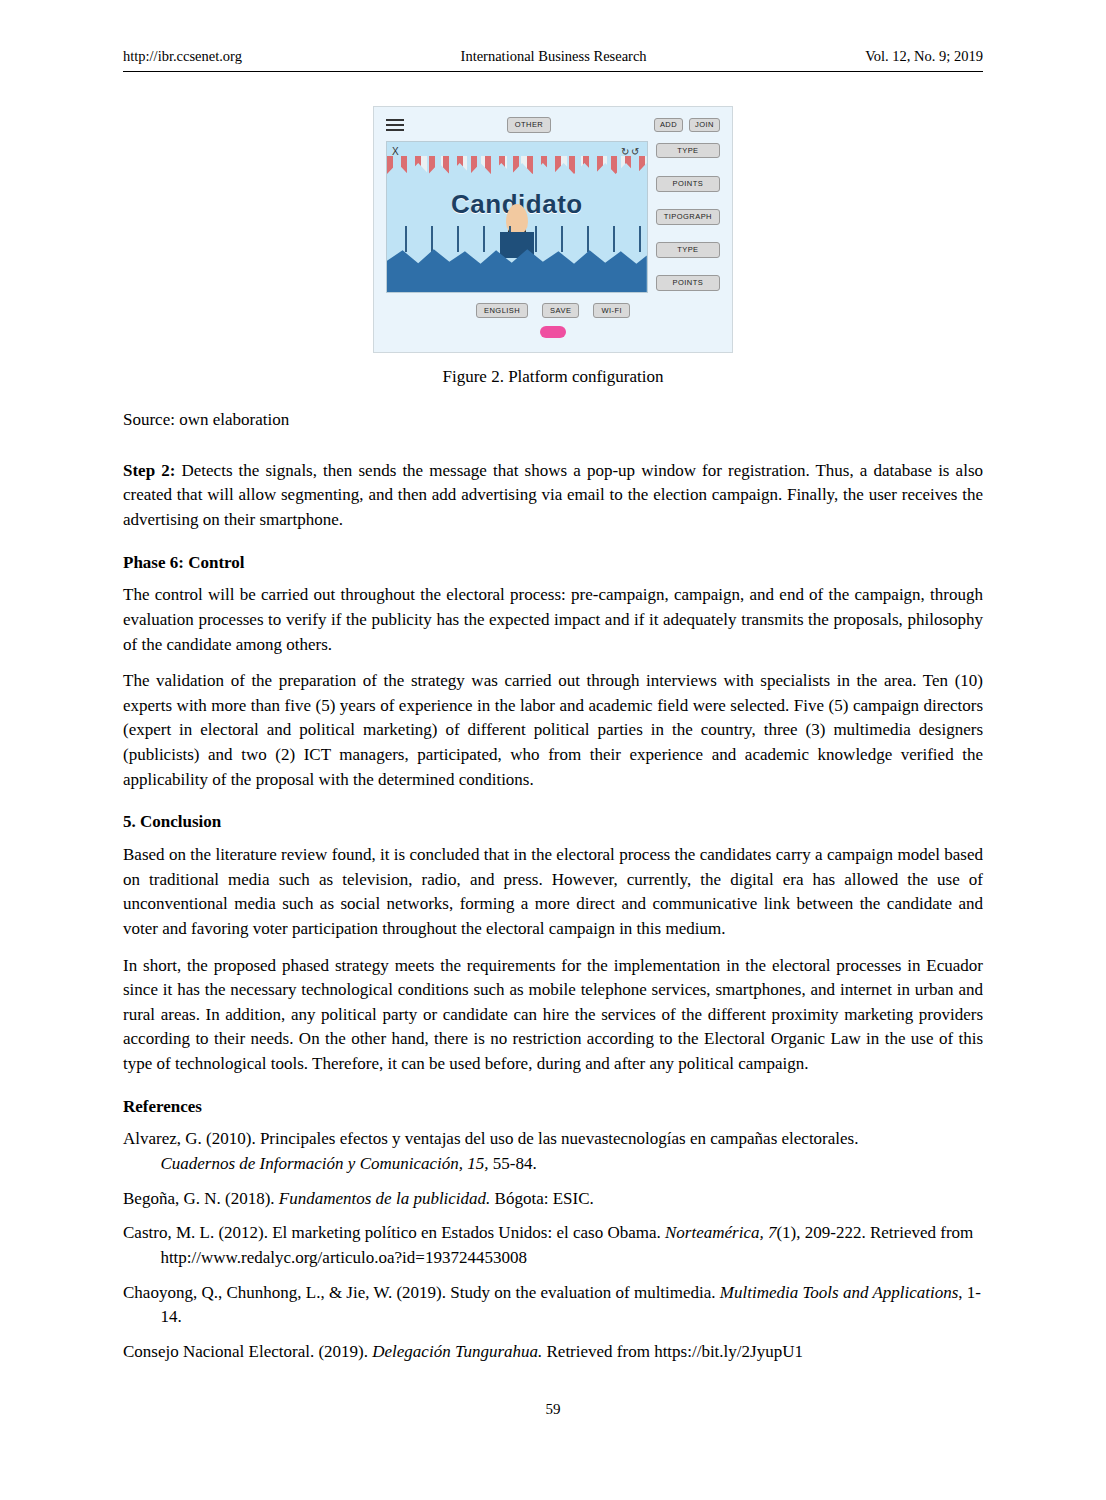http://ibr.ccsenet.org International Business Research Vol. 12, No. 9; 2019
OTHER ADD JOIN
X ↻↺
Candidato
TYPE POINTS TIPOGRAPH TYPE POINTS
ENGLISH SAVE WI-FI
Figure 2. Platform configuration
Source: own elaboration
Step 2: Detects the signals, then sends the message that shows a pop-up window for registration. Thus, a database is also created that will allow segmenting, and then add advertising via email to the election campaign. Finally, the user receives the advertising on their smartphone.
Phase 6: Control
The control will be carried out throughout the electoral process: pre-campaign, campaign, and end of the campaign, through evaluation processes to verify if the publicity has the expected impact and if it adequately transmits the proposals, philosophy of the candidate among others.
The validation of the preparation of the strategy was carried out through interviews with specialists in the area. Ten (10) experts with more than five (5) years of experience in the labor and academic field were selected. Five (5) campaign directors (expert in electoral and political marketing) of different political parties in the country, three (3) multimedia designers (publicists) and two (2) ICT managers, participated, who from their experience and academic knowledge verified the applicability of the proposal with the determined conditions.
5. Conclusion
Based on the literature review found, it is concluded that in the electoral process the candidates carry a campaign model based on traditional media such as television, radio, and press. However, currently, the digital era has allowed the use of unconventional media such as social networks, forming a more direct and communicative link between the candidate and voter and favoring voter participation throughout the electoral campaign in this medium.
In short, the proposed phased strategy meets the requirements for the implementation in the electoral processes in Ecuador since it has the necessary technological conditions such as mobile telephone services, smartphones, and internet in urban and rural areas. In addition, any political party or candidate can hire the services of the different proximity marketing providers according to their needs. On the other hand, there is no restriction according to the Electoral Organic Law in the use of this type of technological tools. Therefore, it can be used before, during and after any political campaign.
References
Alvarez, G. (2010). Principales efectos y ventajas del uso de las nuevastecnologías en campañas electorales. Cuadernos de Información y Comunicación, 15, 55-84.
Begoña, G. N. (2018). Fundamentos de la publicidad. Bógota: ESIC.
Castro, M. L. (2012). El marketing político en Estados Unidos: el caso Obama. Norteamérica, 7(1), 209-222. Retrieved from http://www.redalyc.org/articulo.oa?id=193724453008
Chaoyong, Q., Chunhong, L., & Jie, W. (2019). Study on the evaluation of multimedia. Multimedia Tools and Applications, 1-14.
Consejo Nacional Electoral. (2019). Delegación Tungurahua. Retrieved from https://bit.ly/2JyupU1
59